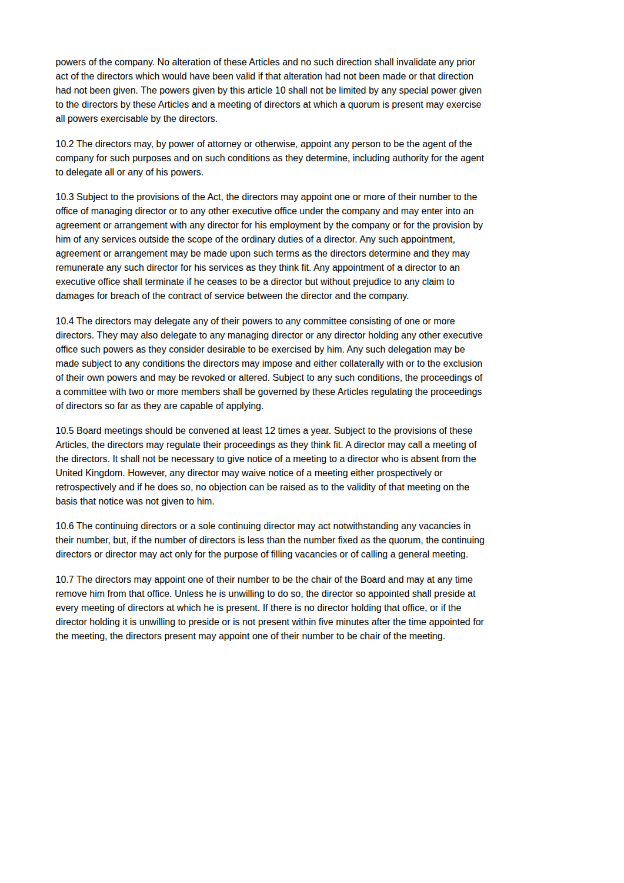powers of the company. No alteration of these Articles and no such direction shall invalidate any prior act of the directors which would have been valid if that alteration had not been made or that direction had not been given. The powers given by this article 10 shall not be limited by any special power given to the directors by these Articles and a meeting of directors at which a quorum is present may exercise all powers exercisable by the directors.
10.2 The directors may, by power of attorney or otherwise, appoint any person to be the agent of the company for such purposes and on such conditions as they determine, including authority for the agent to delegate all or any of his powers.
10.3 Subject to the provisions of the Act, the directors may appoint one or more of their number to the office of managing director or to any other executive office under the company and may enter into an agreement or arrangement with any director for his employment by the company or for the provision by him of any services outside the scope of the ordinary duties of a director. Any such appointment, agreement or arrangement may be made upon such terms as the directors determine and they may remunerate any such director for his services as they think fit. Any appointment of a director to an executive office shall terminate if he ceases to be a director but without prejudice to any claim to damages for breach of the contract of service between the director and the company.
10.4 The directors may delegate any of their powers to any committee consisting of one or more directors. They may also delegate to any managing director or any director holding any other executive office such powers as they consider desirable to be exercised by him. Any such delegation may be made subject to any conditions the directors may impose and either collaterally with or to the exclusion of their own powers and may be revoked or altered. Subject to any such conditions, the proceedings of a committee with two or more members shall be governed by these Articles regulating the proceedings of directors so far as they are capable of applying.
10.5 Board meetings should be convened at least 12 times a year. Subject to the provisions of these Articles, the directors may regulate their proceedings as they think fit. A director may call a meeting of the directors. It shall not be necessary to give notice of a meeting to a director who is absent from the United Kingdom. However, any director may waive notice of a meeting either prospectively or retrospectively and if he does so, no objection can be raised as to the validity of that meeting on the basis that notice was not given to him.
10.6 The continuing directors or a sole continuing director may act notwithstanding any vacancies in their number, but, if the number of directors is less than the number fixed as the quorum, the continuing directors or director may act only for the purpose of filling vacancies or of calling a general meeting.
10.7 The directors may appoint one of their number to be the chair of the Board and may at any time remove him from that office. Unless he is unwilling to do so, the director so appointed shall preside at every meeting of directors at which he is present. If there is no director holding that office, or if the director holding it is unwilling to preside or is not present within five minutes after the time appointed for the meeting, the directors present may appoint one of their number to be chair of the meeting.